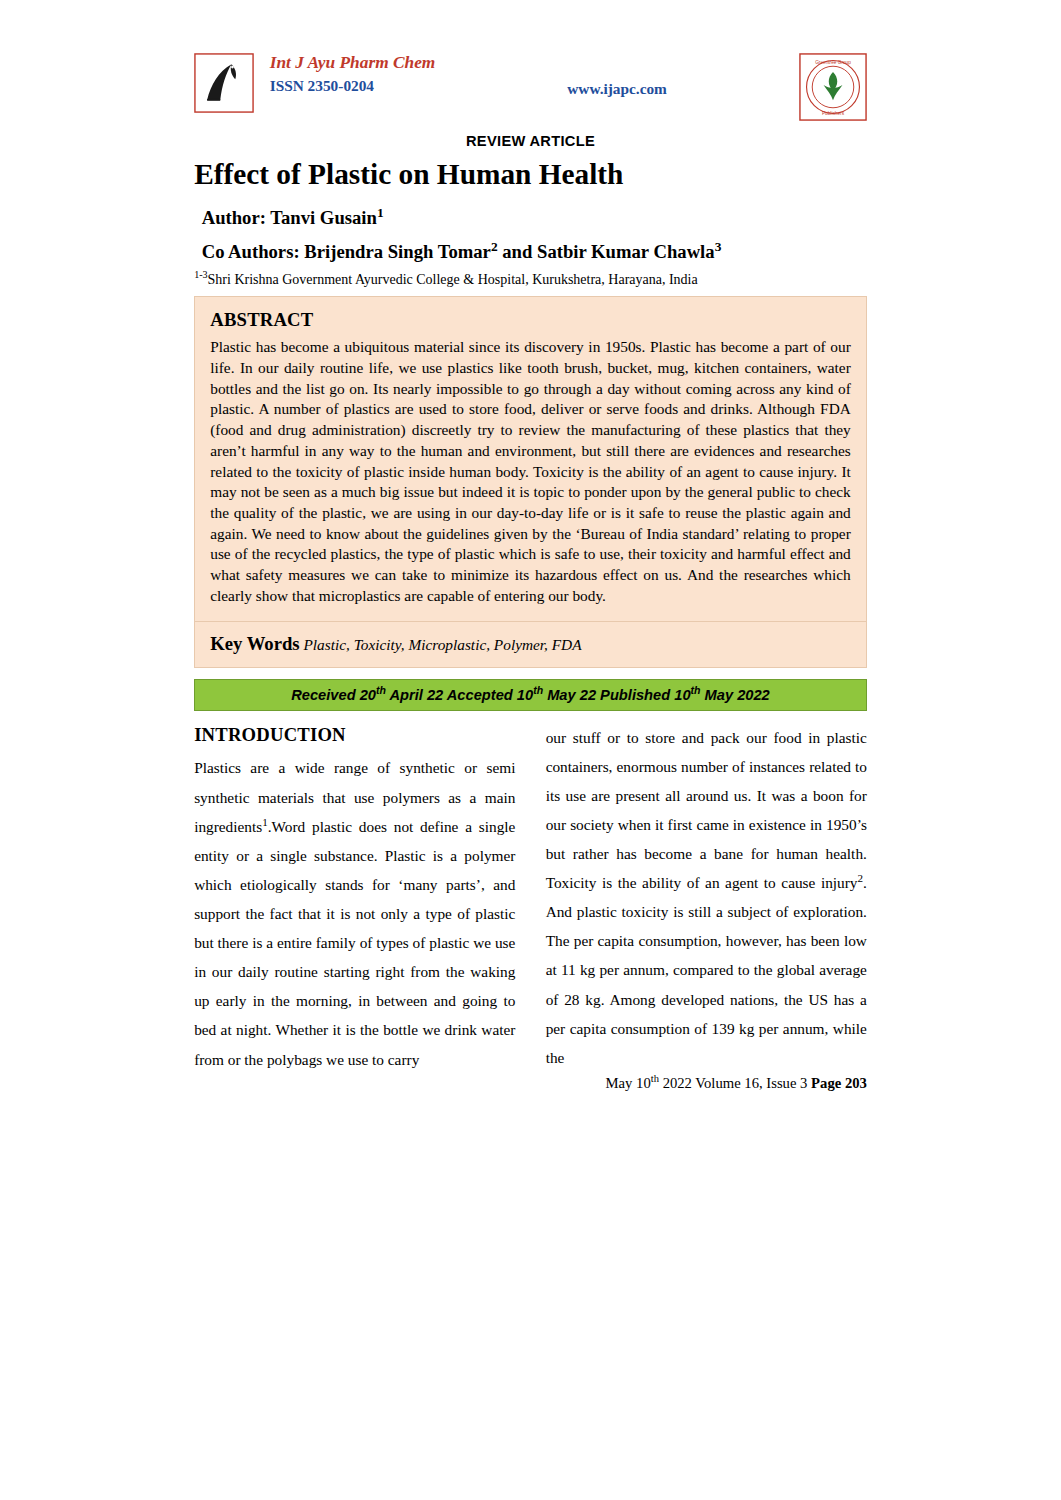Int J Ayu Pharm Chem
ISSN 2350-0204
www.ijapc.com
Greentree Group Publishers
REVIEW ARTICLE
Effect of Plastic on Human Health
Author: Tanvi Gusain1
Co Authors: Brijendra Singh Tomar2 and Satbir Kumar Chawla3
1-3Shri Krishna Government Ayurvedic College & Hospital, Kurukshetra, Harayana, India
ABSTRACT
Plastic has become a ubiquitous material since its discovery in 1950s. Plastic has become a part of our life. In our daily routine life, we use plastics like tooth brush, bucket, mug, kitchen containers, water bottles and the list go on. Its nearly impossible to go through a day without coming across any kind of plastic. A number of plastics are used to store food, deliver or serve foods and drinks. Although FDA (food and drug administration) discreetly try to review the manufacturing of these plastics that they aren’t harmful in any way to the human and environment, but still there are evidences and researches related to the toxicity of plastic inside human body. Toxicity is the ability of an agent to cause injury. It may not be seen as a much big issue but indeed it is topic to ponder upon by the general public to check the quality of the plastic, we are using in our day-to-day life or is it safe to reuse the plastic again and again. We need to know about the guidelines given by the ‘Bureau of India standard’ relating to proper use of the recycled plastics, the type of plastic which is safe to use, their toxicity and harmful effect and what safety measures we can take to minimize its hazardous effect on us. And the researches which clearly show that microplastics are capable of entering our body.
Key Words Plastic, Toxicity, Microplastic, Polymer, FDA
Received 20th April 22 Accepted 10th May 22 Published 10th May 2022
INTRODUCTION
Plastics are a wide range of synthetic or semi synthetic materials that use polymers as a main ingredients1.Word plastic does not define a single entity or a single substance. Plastic is a polymer which etiologically stands for ‘many parts’, and support the fact that it is not only a type of plastic but there is a entire family of types of plastic we use in our daily routine starting right from the waking up early in the morning, in between and going to bed at night. Whether it is the bottle we drink water from or the polybags we use to carry
our stuff or to store and pack our food in plastic containers, enormous number of instances related to its use are present all around us. It was a boon for our society when it first came in existence in 1950’s but rather has become a bane for human health. Toxicity is the ability of an agent to cause injury2. And plastic toxicity is still a subject of exploration. The per capita consumption, however, has been low at 11 kg per annum, compared to the global average of 28 kg. Among developed nations, the US has a per capita consumption of 139 kg per annum, while the
May 10th 2022 Volume 16, Issue 3 Page 203